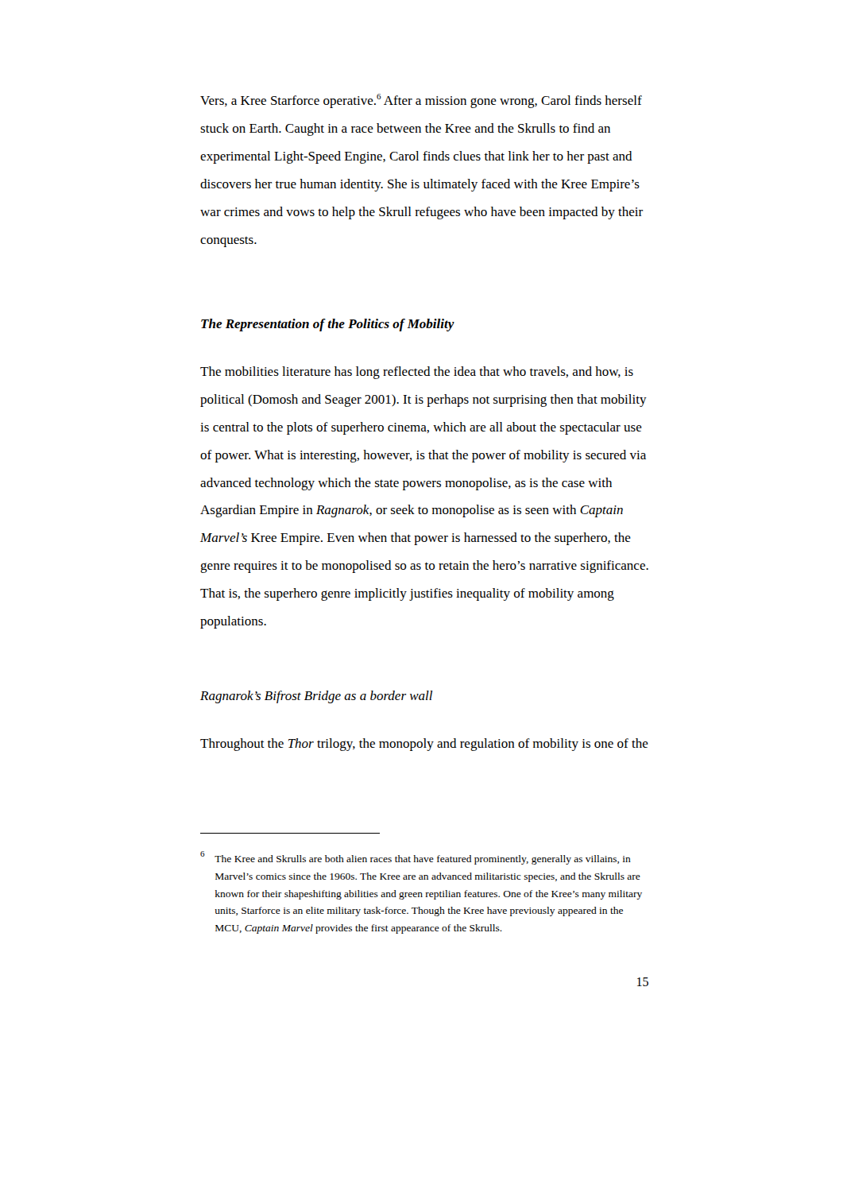Vers, a Kree Starforce operative.6 After a mission gone wrong, Carol finds herself stuck on Earth. Caught in a race between the Kree and the Skrulls to find an experimental Light-Speed Engine, Carol finds clues that link her to her past and discovers her true human identity. She is ultimately faced with the Kree Empire’s war crimes and vows to help the Skrull refugees who have been impacted by their conquests.
The Representation of the Politics of Mobility
The mobilities literature has long reflected the idea that who travels, and how, is political (Domosh and Seager 2001). It is perhaps not surprising then that mobility is central to the plots of superhero cinema, which are all about the spectacular use of power. What is interesting, however, is that the power of mobility is secured via advanced technology which the state powers monopolise, as is the case with Asgardian Empire in Ragnarok, or seek to monopolise as is seen with Captain Marvel’s Kree Empire. Even when that power is harnessed to the superhero, the genre requires it to be monopolised so as to retain the hero’s narrative significance. That is, the superhero genre implicitly justifies inequality of mobility among populations.
Ragnarok’s Bifrost Bridge as a border wall
Throughout the Thor trilogy, the monopoly and regulation of mobility is one of the
6 The Kree and Skrulls are both alien races that have featured prominently, generally as villains, in Marvel’s comics since the 1960s. The Kree are an advanced militaristic species, and the Skrulls are known for their shapeshifting abilities and green reptilian features. One of the Kree’s many military units, Starforce is an elite military task-force. Though the Kree have previously appeared in the MCU, Captain Marvel provides the first appearance of the Skrulls.
15